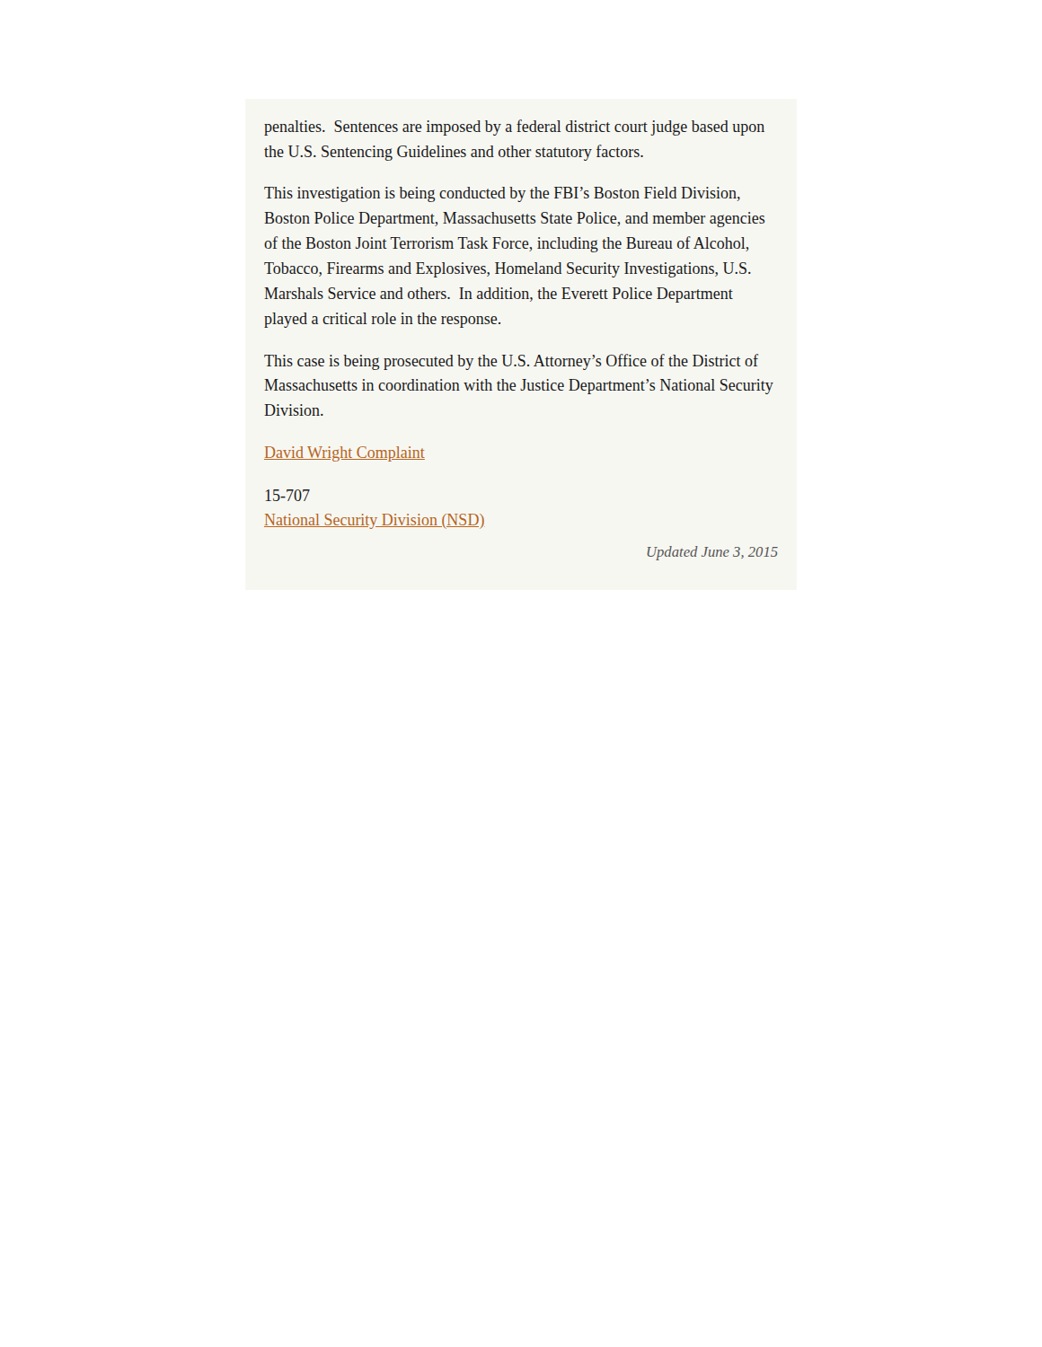penalties. Sentences are imposed by a federal district court judge based upon the U.S. Sentencing Guidelines and other statutory factors.
This investigation is being conducted by the FBI’s Boston Field Division, Boston Police Department, Massachusetts State Police, and member agencies of the Boston Joint Terrorism Task Force, including the Bureau of Alcohol, Tobacco, Firearms and Explosives, Homeland Security Investigations, U.S. Marshals Service and others. In addition, the Everett Police Department played a critical role in the response.
This case is being prosecuted by the U.S. Attorney’s Office of the District of Massachusetts in coordination with the Justice Department’s National Security Division.
David Wright Complaint
15-707
National Security Division (NSD)
Updated June 3, 2015